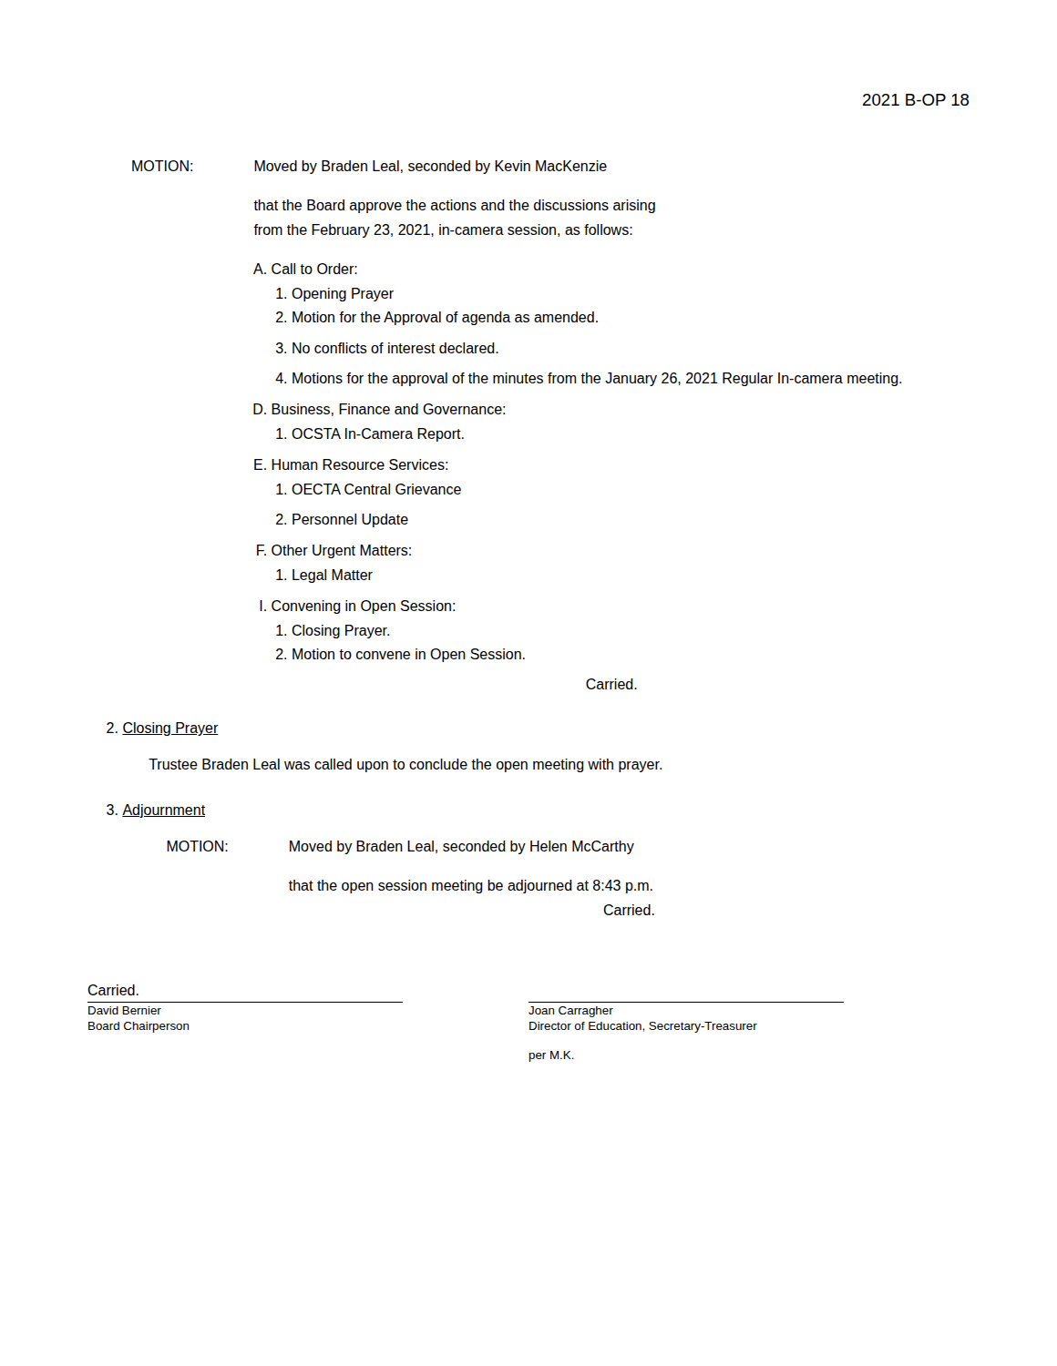2021 B-OP 18
MOTION:
Moved by Braden Leal, seconded by Kevin MacKenzie
that the Board approve the actions and the discussions arising
from the February 23, 2021, in-camera session, as follows:
Call to Order:
Opening Prayer
Motion for the Approval of agenda as amended.
No conflicts of interest declared.
Motions for the approval of the minutes from the January 26, 2021 Regular In-camera meeting.
Business, Finance and Governance:
OCSTA In-Camera Report.
Human Resource Services:
OECTA Central Grievance
Personnel Update
Other Urgent Matters:
Legal Matter
Convening in Open Session:
Closing Prayer.
Motion to convene in Open Session.
Carried.
Closing Prayer
Trustee Braden Leal was called upon to conclude the open meeting with prayer.
Adjournment
MOTION:
Moved by Braden Leal, seconded by Helen McCarthy
that the open session meeting be adjourned at 8:43 p.m.
Carried.
Carried.
| David Bernier Board Chairperson | Joan Carragher Director of Education, Secretary-Treasurer per M.K. |